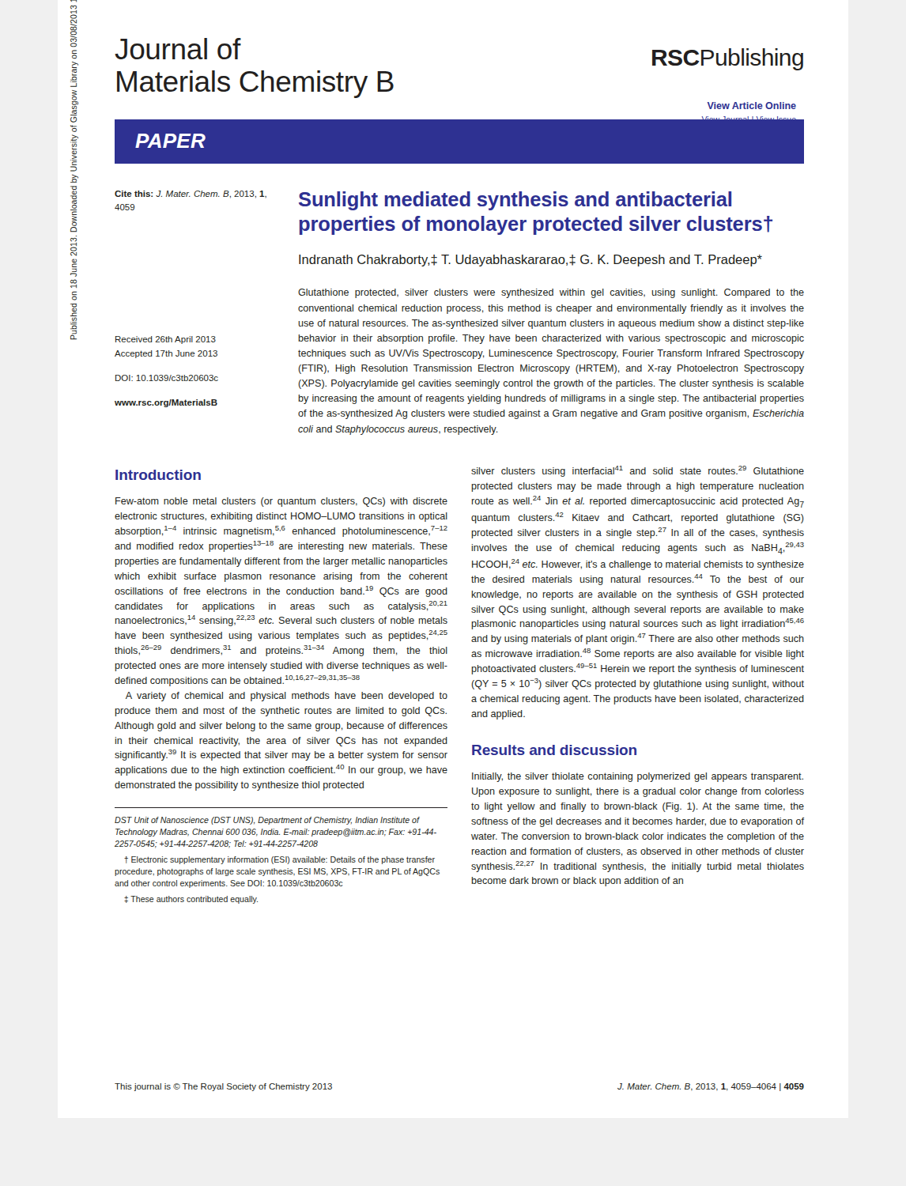Published on 18 June 2013. Downloaded by University of Glasgow Library on 03/08/2013 11:33:05.
Journal of Materials Chemistry B
RSC Publishing
PAPER
View Article Online View Journal | View Issue
Cite this: J. Mater. Chem. B, 2013, 1, 4059
Received 26th April 2013
Accepted 17th June 2013
DOI: 10.1039/c3tb20603c
www.rsc.org/MaterialsB
Sunlight mediated synthesis and antibacterial properties of monolayer protected silver clusters†
Indranath Chakraborty,‡ T. Udayabhaskararao,‡ G. K. Deepesh and T. Pradeep*
Glutathione protected, silver clusters were synthesized within gel cavities, using sunlight. Compared to the conventional chemical reduction process, this method is cheaper and environmentally friendly as it involves the use of natural resources. The as-synthesized silver quantum clusters in aqueous medium show a distinct step-like behavior in their absorption profile. They have been characterized with various spectroscopic and microscopic techniques such as UV/Vis Spectroscopy, Luminescence Spectroscopy, Fourier Transform Infrared Spectroscopy (FTIR), High Resolution Transmission Electron Microscopy (HRTEM), and X-ray Photoelectron Spectroscopy (XPS). Polyacrylamide gel cavities seemingly control the growth of the particles. The cluster synthesis is scalable by increasing the amount of reagents yielding hundreds of milligrams in a single step. The antibacterial properties of the as-synthesized Ag clusters were studied against a Gram negative and Gram positive organism, Escherichia coli and Staphylococcus aureus, respectively.
Introduction
Few-atom noble metal clusters (or quantum clusters, QCs) with discrete electronic structures, exhibiting distinct HOMO–LUMO transitions in optical absorption,1–4 intrinsic magnetism,5,6 enhanced photoluminescence,7–12 and modified redox properties13–18 are interesting new materials. These properties are fundamentally different from the larger metallic nanoparticles which exhibit surface plasmon resonance arising from the coherent oscillations of free electrons in the conduction band.19 QCs are good candidates for applications in areas such as catalysis,20,21 nanoelectronics,14 sensing,22,23 etc. Several such clusters of noble metals have been synthesized using various templates such as peptides,24,25 thiols,26–29 dendrimers,31 and proteins.31–34 Among them, the thiol protected ones are more intensely studied with diverse techniques as well-defined compositions can be obtained.10,16,27–29,31,35–38
A variety of chemical and physical methods have been developed to produce them and most of the synthetic routes are limited to gold QCs. Although gold and silver belong to the same group, because of differences in their chemical reactivity, the area of silver QCs has not expanded significantly.39 It is expected that silver may be a better system for sensor applications due to the high extinction coefficient.40 In our group, we have demonstrated the possibility to synthesize thiol protected
DST Unit of Nanoscience (DST UNS), Department of Chemistry, Indian Institute of Technology Madras, Chennai 600 036, India. E-mail: pradeep@iitm.ac.in; Fax: +91-44-2257-0545; +91-44-2257-4208; Tel: +91-44-2257-4208
† Electronic supplementary information (ESI) available: Details of the phase transfer procedure, photographs of large scale synthesis, ESI MS, XPS, FT-IR and PL of AgQCs and other control experiments. See DOI: 10.1039/c3tb20603c
‡ These authors contributed equally.
silver clusters using interfacial41 and solid state routes.29 Glutathione protected clusters may be made through a high temperature nucleation route as well.24 Jin et al. reported dimercaptosuccinic acid protected Ag7 quantum clusters.42 Kitaev and Cathcart, reported glutathione (SG) protected silver clusters in a single step.27 In all of the cases, synthesis involves the use of chemical reducing agents such as NaBH4,29,43 HCOOH,24 etc. However, it's a challenge to material chemists to synthesize the desired materials using natural resources.44 To the best of our knowledge, no reports are available on the synthesis of GSH protected silver QCs using sunlight, although several reports are available to make plasmonic nanoparticles using natural sources such as light irradiation45,46 and by using materials of plant origin.47 There are also other methods such as microwave irradiation.48 Some reports are also available for visible light photoactivated clusters.49–51 Herein we report the synthesis of luminescent (QY = 5 × 10−3) silver QCs protected by glutathione using sunlight, without a chemical reducing agent. The products have been isolated, characterized and applied.
Results and discussion
Initially, the silver thiolate containing polymerized gel appears transparent. Upon exposure to sunlight, there is a gradual color change from colorless to light yellow and finally to brown-black (Fig. 1). At the same time, the softness of the gel decreases and it becomes harder, due to evaporation of water. The conversion to brown-black color indicates the completion of the reaction and formation of clusters, as observed in other methods of cluster synthesis.22,27 In traditional synthesis, the initially turbid metal thiolates become dark brown or black upon addition of an
This journal is © The Royal Society of Chemistry 2013
J. Mater. Chem. B, 2013, 1, 4059–4064 | 4059